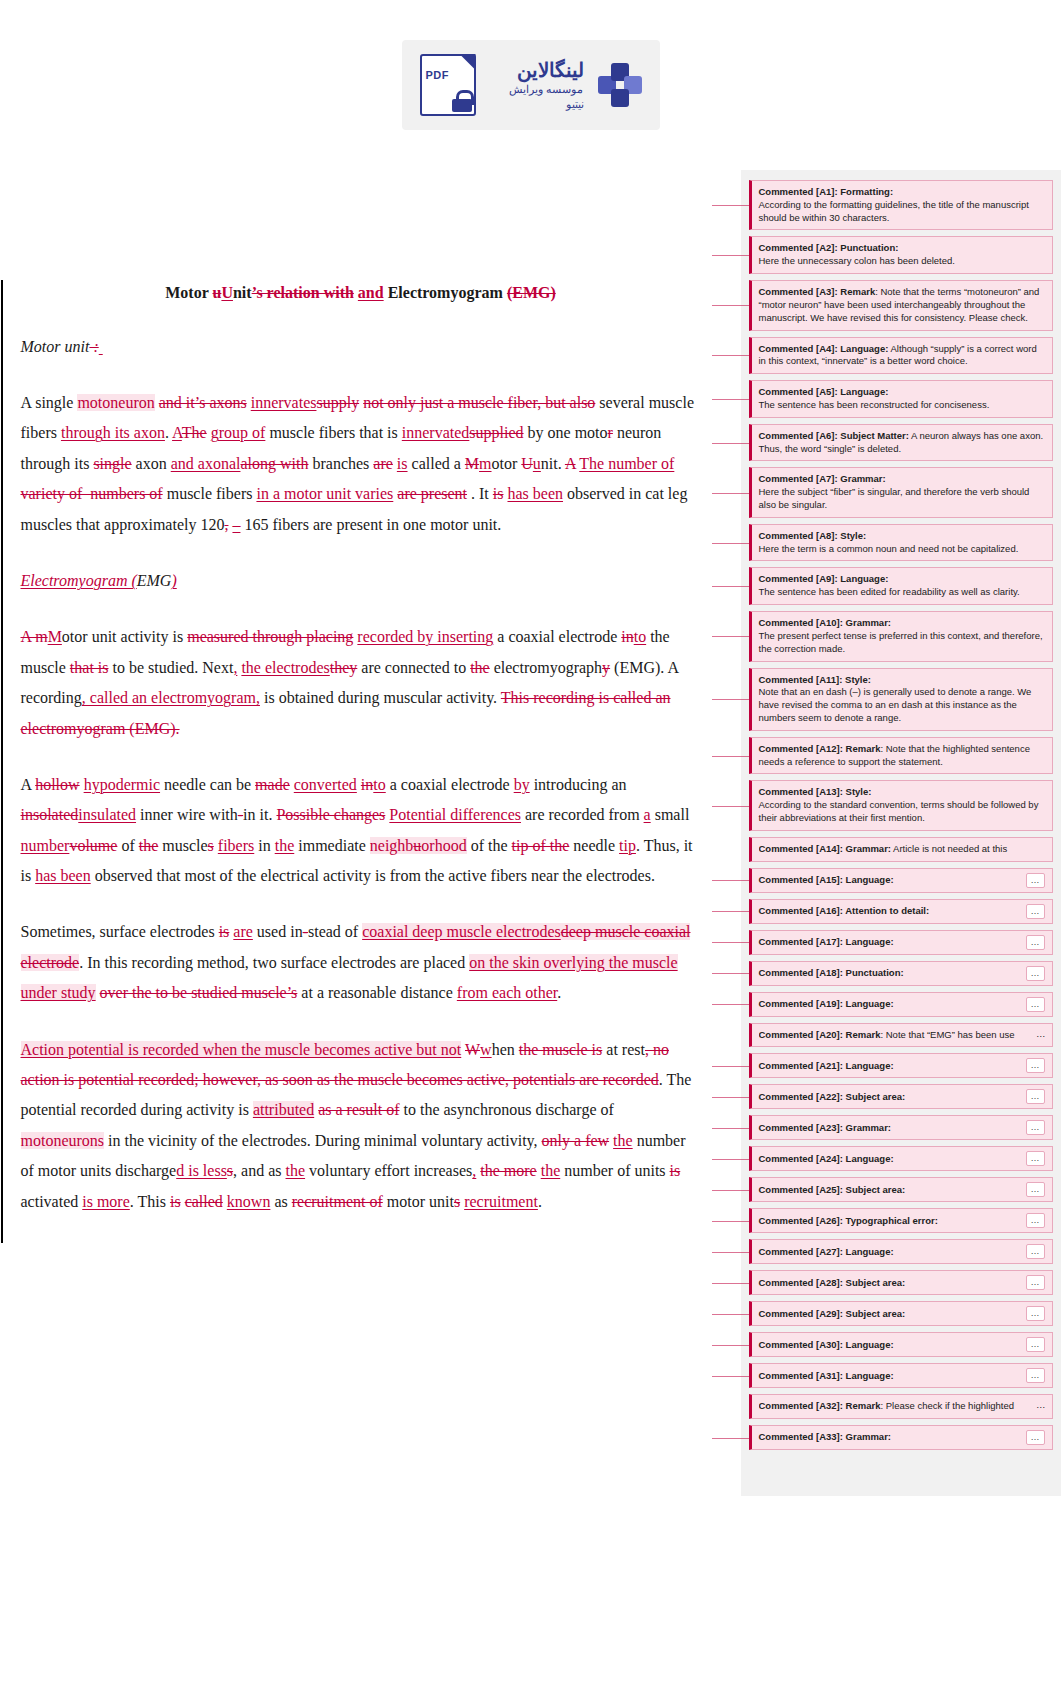PDF
لینگالاین
موسسه ویرایش نیتیو
Motor uUnit’s relation with and Electromyogram (EMG)
Motor unit :
A single motoneuron and it’s axons innervates supply not only just a muscle fiber, but also several muscle fibers through its axon. AThe group of muscle fibers that is innervated supplied by one motor neuron through its single axon and axonal along with branches are is called a Mmotor Uunit. A The number of variety of numbers of muscle fibers in a motor unit varies are present . It is has been observed in cat leg muscles that approximately 120, – 165 fibers are present in one motor unit.
Electromyogram (EMG)
A m Motor unit activity is measured through placing recorded by inserting a coaxial electrode in to the muscle that is to be studied. Next, the electrodes they are connected to the electromyography (EMG). A recording, called an electromyogram, is obtained during muscular activity. This recording is called an electromyogram (EMG).
A hollow hypodermic needle can be made converted in to a coaxial electrode by introducing an insolated insulated inner wire with-in it. Possible changes Potential differences are recorded from a small number volume of the muscles fibers in the immediate neighbuorhood of the tip of the needle tip. Thus, it is has been observed that most of the electrical activity is from the active fibers near the electrodes.
Sometimes, surface electrodes is are used in-stead of coaxial deep muscle electrodes deep muscle coaxial electrode. In this recording method, two surface electrodes are placed on the skin overlying the muscle under study over the to be studied muscle’s at a reasonable distance from each other.
Action potential is recorded when the muscle becomes active but not Wwhen the muscle is at rest, no action is potential recorded; however, as soon as the muscle becomes active, potentials are recorded. The potential recorded during activity is attributed as a result of to the asynchronous discharge of motoneurons in the vicinity of the electrodes. During minimal voluntary activity, only a few the number of motor units discharged is less s, and as the voluntary effort increases, the more the number of units is activated is more. This is called known as recruitment of motor units recruitment.
Commented [A1]: Formatting:
According to the formatting guidelines, the title of the manuscript should be within 30 characters.
Commented [A2]: Punctuation:
Here the unnecessary colon has been deleted.
Commented [A3]: Remark: Note that the terms “motoneuron” and “motor neuron” have been used interchangeably throughout the manuscript. We have revised this for consistency. Please check.
Commented [A4]: Language: Although “supply” is a correct word in this context, “innervate” is a better word choice.
Commented [A5]: Language:
The sentence has been reconstructed for conciseness.
Commented [A6]: Subject Matter: A neuron always has one axon. Thus, the word “single” is deleted.
Commented [A7]: Grammar:
Here the subject “fiber” is singular, and therefore the verb should also be singular.
Commented [A8]: Style:
Here the term is a common noun and need not be capitalized.
Commented [A9]: Language:
The sentence has been edited for readability as well as clarity.
Commented [A10]: Grammar:
The present perfect tense is preferred in this context, and therefore, the correction made.
Commented [A11]: Style:
Note that an en dash (–) is generally used to denote a range. We have revised the comma to an en dash at this instance as the numbers seem to denote a range.
Commented [A12]: Remark: Note that the highlighted sentence needs a reference to support the statement.
Commented [A13]: Style:
According to the standard convention, terms should be followed by their abbreviations at their first mention.
Commented [A14]: Grammar: Article is not needed at this
Commented [A15]: Language:…
Commented [A16]: Attention to detail:…
Commented [A17]: Language:…
Commented [A18]: Punctuation:…
Commented [A19]: Language:…
Commented [A20]: Remark: Note that “EMG” has been use…
Commented [A21]: Language:…
Commented [A22]: Subject area:…
Commented [A23]: Grammar:…
Commented [A24]: Language:…
Commented [A25]: Subject area:…
Commented [A26]: Typographical error:…
Commented [A27]: Language:…
Commented [A28]: Subject area:…
Commented [A29]: Subject area:…
Commented [A30]: Language:…
Commented [A31]: Language:…
Commented [A32]: Remark: Please check if the highlighted…
Commented [A33]: Grammar:…